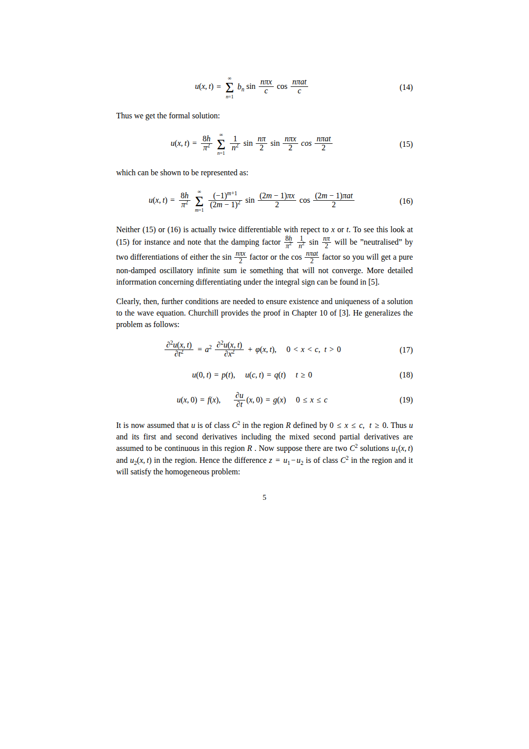u(x, t) = ∞Σn=1 bn sin nπx c cos nπat c
(14)
Thus we get the formal solution:
u(x, t) = 8h π2 ∞Σn=1 1 n2 sin nπ 2 sin nπx 2 cos nπat 2
(15)
which can be shown to be represented as:
u(x, t) = 8h π2 ∞Σm=1 (−1)m+1(2m − 1)2 sin (2m − 1)πx 2 cos (2m − 1)πat 2
(16)
Neither (15) or (16) is actually twice differentiable with repect to x or t. To see this look at (15) for instance and note that the damping factor 8h π2 1 n2 sin nπ 2 will be ”neutralised” by two differentiations of either the sin nπx 2 factor or the cos nπat 2 factor so you will get a pure non-damped oscillatory infinite sum ie something that will not converge. More detailed inforrmation concerning differentiating under the integral sign can be found in [5].
Clearly, then, further conditions are needed to ensure existence and uniqueness of a solution to the wave equation. Churchill provides the proof in Chapter 10 of [3]. He generalizes the problem as follows:
∂2u(x, t)∂t2 = a2 ∂2u(x, t)∂x2 + φ(x, t),  0 < x < c, t > 0
(17)
u(0, t) = p(t),  u(c, t) = q(t)  t ≥ 0
(18)
u(x, 0) = f(x),   ∂u∂t(x, 0) = g(x)  0 ≤ x ≤ c
(19)
It is now assumed that u is of class C2 in the region R defined by 0 ≤ x ≤ c, t ≥ 0. Thus u and its first and second derivatives including the mixed second partial derivatives are assumed to be continuous in this region R . Now suppose there are two C2 solutions u1(x, t) and u2(x, t) in the region. Hence the difference z = u1−u2 is of class C2 in the region and it will satisfy the homogeneous problem:
5